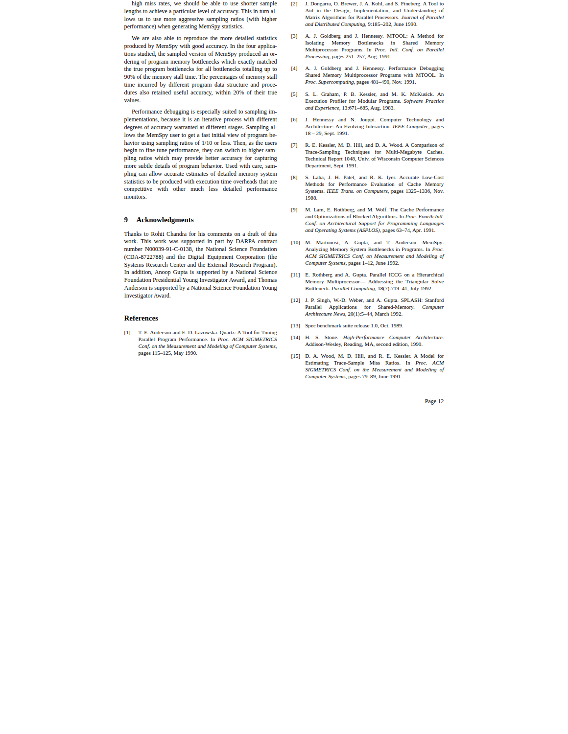high miss rates, we should be able to use shorter sample lengths to achieve a particular level of accuracy. This in turn allows us to use more aggressive sampling ratios (with higher performance) when generating MemSpy statistics.
We are also able to reproduce the more detailed statistics produced by MemSpy with good accuracy. In the four applications studied, the sampled version of MemSpy produced an ordering of program memory bottlenecks which exactly matched the true program bottlenecks for all bottlenecks totalling up to 90% of the memory stall time. The percentages of memory stall time incurred by different program data structure and procedures also retained useful accuracy, within 20% of their true values.
Performance debugging is especially suited to sampling implementations, because it is an iterative process with different degrees of accuracy warranted at different stages. Sampling allows the MemSpy user to get a fast initial view of program behavior using sampling ratios of 1/10 or less. Then, as the users begin to fine tune performance, they can switch to higher sampling ratios which may provide better accuracy for capturing more subtle details of program behavior. Used with care, sampling can allow accurate estimates of detailed memory system statistics to be produced with execution time overheads that are competitive with other much less detailed performance monitors.
9 Acknowledgments
Thanks to Rohit Chandra for his comments on a draft of this work. This work was supported in part by DARPA contract number N00039-91-C-0138, the National Science Foundation (CDA-8722788) and the Digital Equipment Corporation (the Systems Research Center and the External Research Program). In addition, Anoop Gupta is supported by a National Science Foundation Presidential Young Investigator Award, and Thomas Anderson is supported by a National Science Foundation Young Investigator Award.
References
[1] T. E. Anderson and E. D. Lazowska. Quartz: A Tool for Tuning Parallel Program Performance. In Proc. ACM SIGMETRICS Conf. on the Measurement and Modeling of Computer Systems, pages 115–125, May 1990.
[2] J. Dongarra, O. Brewer, J. A. Kohl, and S. Fineberg. A Tool to Aid in the Design, Implementation, and Understanding of Matrix Algorithms for Parallel Processors. Journal of Parallel and Distributed Computing, 9:185–202, June 1990.
[3] A. J. Goldberg and J. Hennessy. MTOOL: A Method for Isolating Memory Bottlenecks in Shared Memory Multiprocessor Programs. In Proc. Intl. Conf. on Parallel Processing, pages 251–257, Aug. 1991.
[4] A. J. Goldberg and J. Hennessy. Performance Debugging Shared Memory Multiprocessor Programs with MTOOL. In Proc. Supercomputing, pages 481–490, Nov. 1991.
[5] S. L. Graham, P. B. Kessler, and M. K. McKusick. An Execution Profiler for Modular Programs. Software Practice and Experience, 13:671–685, Aug. 1983.
[6] J. Hennessy and N. Jouppi. Computer Technology and Architecture: An Evolving Interaction. IEEE Computer, pages 18 – 29, Sept. 1991.
[7] R. E. Kessler, M. D. Hill, and D. A. Wood. A Comparison of Trace-Sampling Techniques for Multi-Megabyte Caches. Technical Report 1048, Univ. of Wisconsin Computer Sciences Department, Sept. 1991.
[8] S. Laha, J. H. Patel, and R. K. Iyer. Accurate Low-Cost Methods for Performance Evaluation of Cache Memory Systems. IEEE Trans. on Computers, pages 1325–1336, Nov. 1988.
[9] M. Lam, E. Rothberg, and M. Wolf. The Cache Performance and Optimizations of Blocked Algorithms. In Proc. Fourth Intl. Conf. on Architectural Support for Programming Languages and Operating Systems (ASPLOS), pages 63–74, Apr. 1991.
[10] M. Martonosi, A. Gupta, and T. Anderson. MemSpy: Analyzing Memory System Bottlenecks in Programs. In Proc. ACM SIGMETRICS Conf. on Measurement and Modeling of Computer Systems, pages 1–12, June 1992.
[11] E. Rothberg and A. Gupta. Parallel ICCG on a Hierarchical Memory Multiprocessor— Addressing the Triangular Solve Bottleneck. Parallel Computing, 18(7):719–41, July 1992.
[12] J. P. Singh, W.-D. Weber, and A. Gupta. SPLASH: Stanford Parallel Applications for Shared-Memory. Computer Architecture News, 20(1):5–44, March 1992.
[13] Spec benchmark suite release 1.0, Oct. 1989.
[14] H. S. Stone. High-Performance Computer Architecture. Addison-Wesley, Reading, MA, second edition, 1990.
[15] D. A. Wood, M. D. Hill, and R. E. Kessler. A Model for Estimating Trace-Sample Miss Ratios. In Proc. ACM SIGMETRICS Conf. on the Measurement and Modeling of Computer Systems, pages 79–89, June 1991.
Page 12